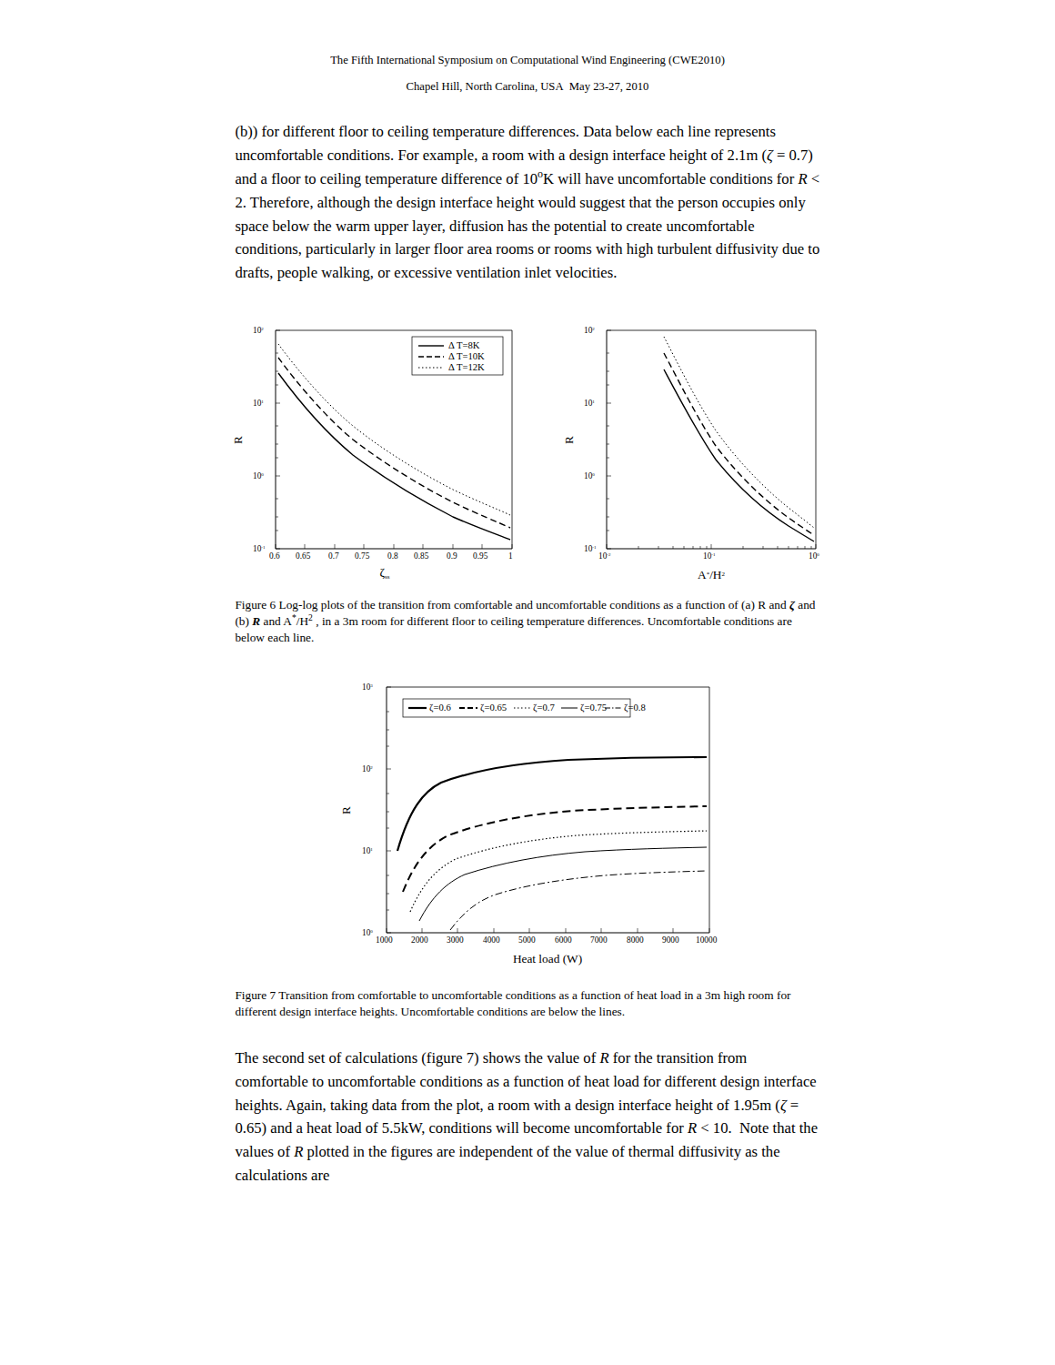The Fifth International Symposium on Computational Wind Engineering (CWE2010)
Chapel Hill, North Carolina, USA May 23-27, 2010
(b)) for different floor to ceiling temperature differences. Data below each line represents uncomfortable conditions. For example, a room with a design interface height of 2.1m (ζ = 0.7) and a floor to ceiling temperature difference of 10oK will have uncomfortable conditions for R < 2. Therefore, although the design interface height would suggest that the person occupies only space below the warm upper layer, diffusion has the potential to create uncomfortable conditions, particularly in larger floor area rooms or rooms with high turbulent diffusivity due to drafts, people walking, or excessive ventilation inlet velocities.
102 101 100 10-1 0.6 0.65 0.7 0.75 0.8 0.85 0.9 0.95 1 R ζss Δ T=8K Δ T=10K Δ T=12K
102 101 100 10-1 10-2 10-1 100 R A*/H2
Figure 6 Log-log plots of the transition from comfortable and uncomfortable conditions as a function of (a) R and ζ and (b) R and A*/H2 , in a 3m room for different floor to ceiling temperature differences. Uncomfortable conditions are below each line.
103 102 101 100 1000 2000 3000 4000 5000 6000 7000 8000 9000 10000 R Heat load (W) ζ=0.6 ζ=0.65 ζ=0.7 ζ=0.75 ζ=0.8
Figure 7 Transition from comfortable to uncomfortable conditions as a function of heat load in a 3m high room for different design interface heights. Uncomfortable conditions are below the lines.
The second set of calculations (figure 7) shows the value of R for the transition from comfortable to uncomfortable conditions as a function of heat load for different design interface heights. Again, taking data from the plot, a room with a design interface height of 1.95m (ζ = 0.65) and a heat load of 5.5kW, conditions will become uncomfortable for R < 10. Note that the values of R plotted in the figures are independent of the value of thermal diffusivity as the calculations are